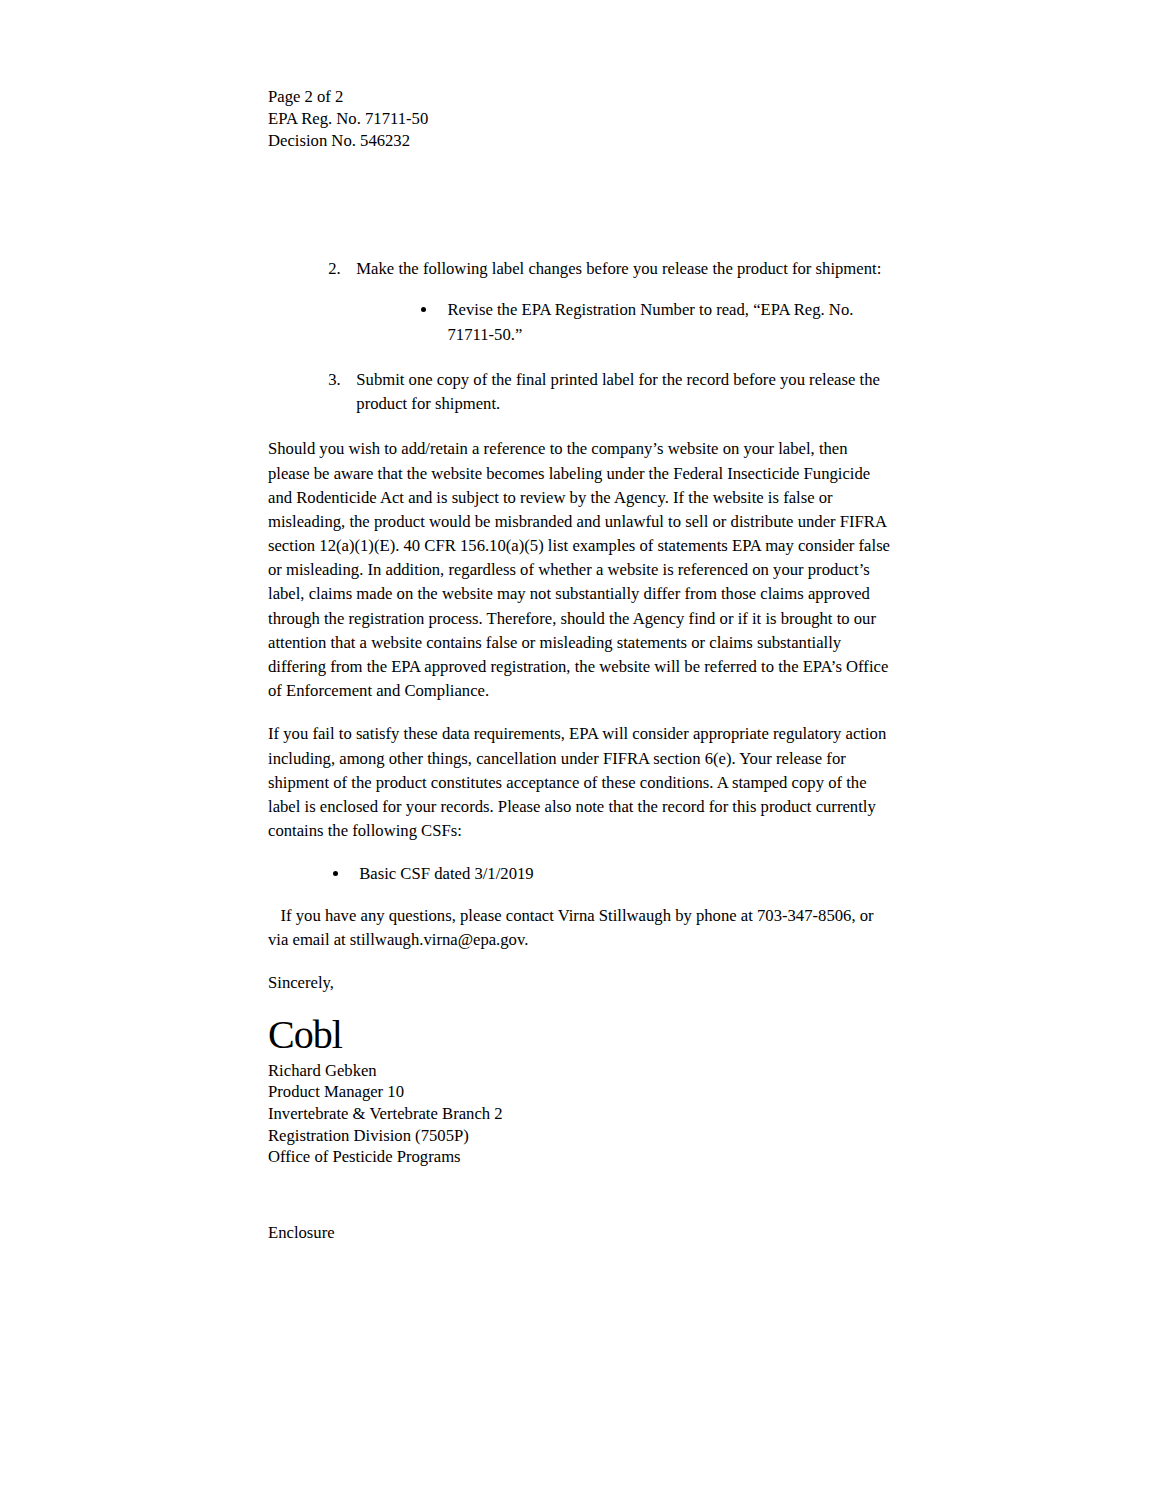Page 2 of 2
EPA Reg. No. 71711-50
Decision No. 546232
Make the following label changes before you release the product for shipment:
Revise the EPA Registration Number to read, “EPA Reg. No. 71711-50.”
Submit one copy of the final printed label for the record before you release the product for shipment.
Should you wish to add/retain a reference to the company’s website on your label, then please be aware that the website becomes labeling under the Federal Insecticide Fungicide and Rodenticide Act and is subject to review by the Agency. If the website is false or misleading, the product would be misbranded and unlawful to sell or distribute under FIFRA section 12(a)(1)(E). 40 CFR 156.10(a)(5) list examples of statements EPA may consider false or misleading. In addition, regardless of whether a website is referenced on your product’s label, claims made on the website may not substantially differ from those claims approved through the registration process. Therefore, should the Agency find or if it is brought to our attention that a website contains false or misleading statements or claims substantially differing from the EPA approved registration, the website will be referred to the EPA’s Office of Enforcement and Compliance.
If you fail to satisfy these data requirements, EPA will consider appropriate regulatory action including, among other things, cancellation under FIFRA section 6(e). Your release for shipment of the product constitutes acceptance of these conditions. A stamped copy of the label is enclosed for your records. Please also note that the record for this product currently contains the following CSFs:
Basic CSF dated 3/1/2019
If you have any questions, please contact Virna Stillwaugh by phone at 703-347-8506, or via email at stillwaugh.virna@epa.gov.
Sincerely,
Cobl
Richard Gebken
Product Manager 10
Invertebrate & Vertebrate Branch 2
Registration Division (7505P)
Office of Pesticide Programs
Enclosure